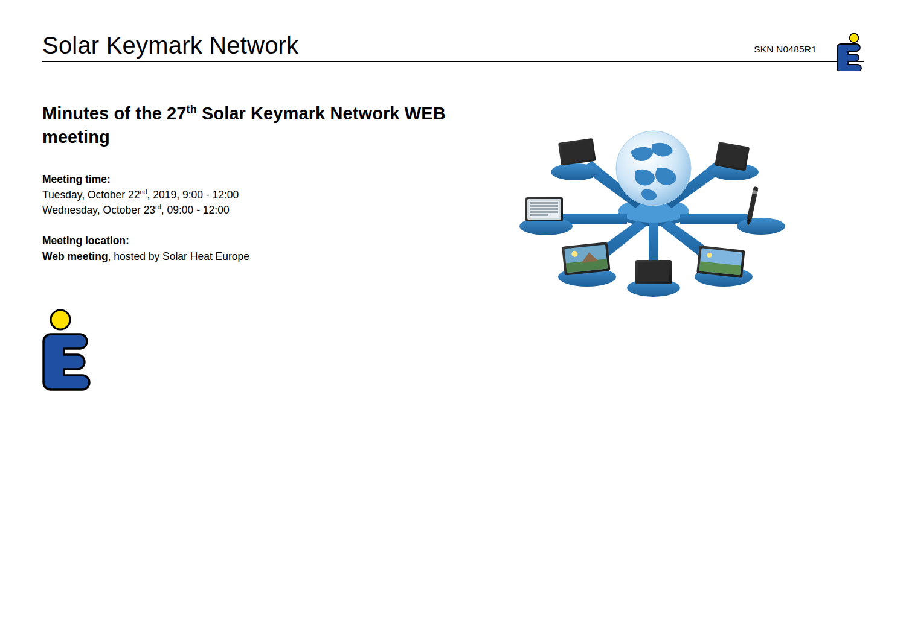Solar Keymark Network
SKN N0485R1
Minutes of the 27th Solar Keymark Network WEB meeting
Meeting time:
Tuesday, October 22nd, 2019, 9:00 - 12:00
Wednesday, October 23rd, 09:00 - 12:00
Meeting location:
Web meeting, hosted by Solar Heat Europe